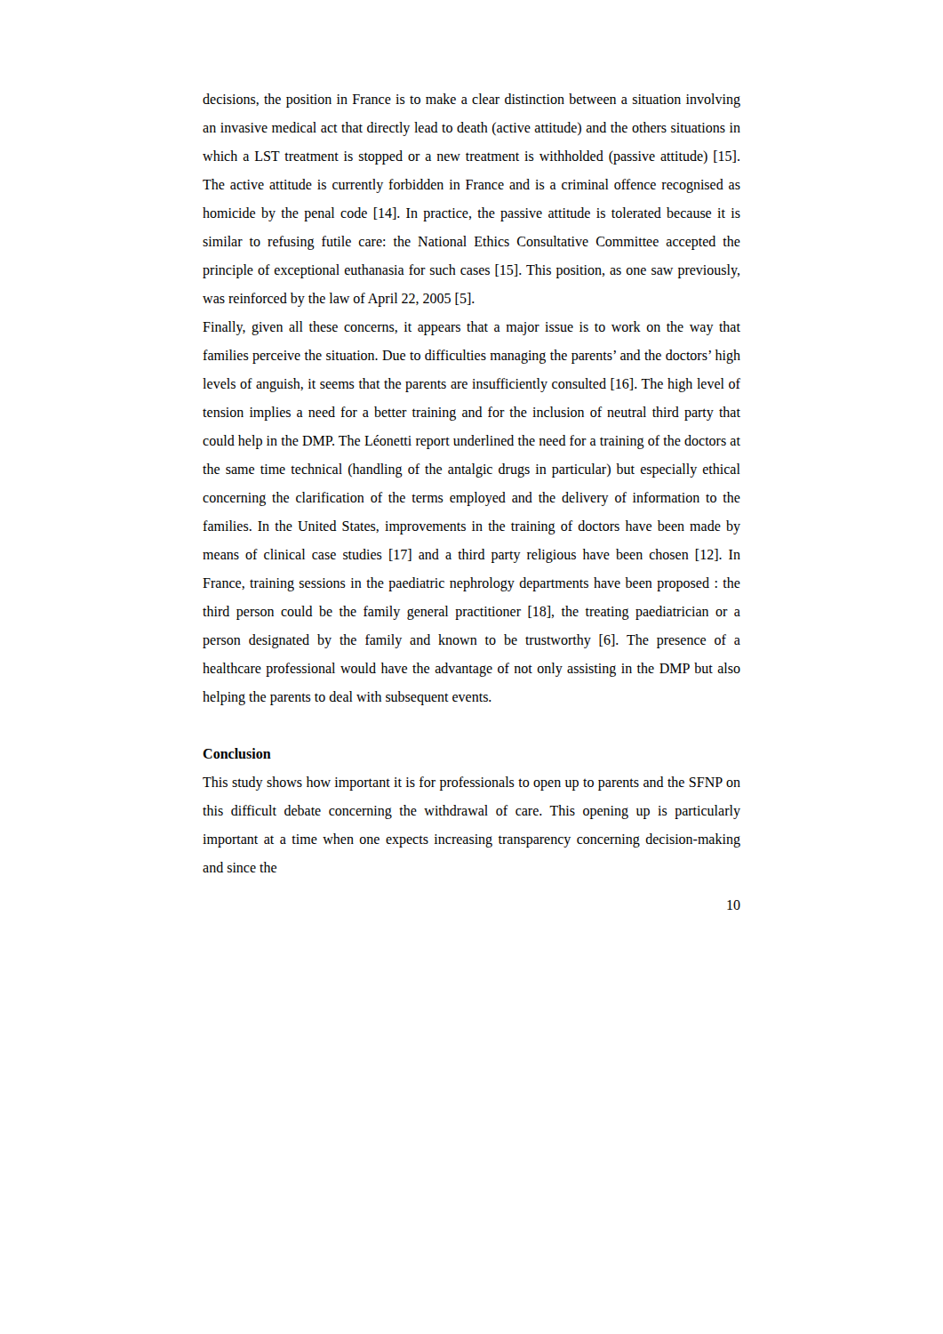decisions, the position in France is to make a clear distinction between a situation involving an invasive medical act that directly lead to death (active attitude) and the others situations in which a LST treatment is stopped or a new treatment is withholded (passive attitude) [15]. The active attitude is currently forbidden in France and is a criminal offence recognised as homicide by the penal code [14]. In practice, the passive attitude is tolerated because it is similar to refusing futile care: the National Ethics Consultative Committee accepted the principle of exceptional euthanasia for such cases [15]. This position, as one saw previously, was reinforced by the law of April 22, 2005 [5].
Finally, given all these concerns, it appears that a major issue is to work on the way that families perceive the situation. Due to difficulties managing the parents’ and the doctors’ high levels of anguish, it seems that the parents are insufficiently consulted [16]. The high level of tension implies a need for a better training and for the inclusion of neutral third party that could help in the DMP. The Léonetti report underlined the need for a training of the doctors at the same time technical (handling of the antalgic drugs in particular) but especially ethical concerning the clarification of the terms employed and the delivery of information to the families. In the United States, improvements in the training of doctors have been made by means of clinical case studies [17] and a third party religious have been chosen [12]. In France, training sessions in the paediatric nephrology departments have been proposed : the third person could be the family general practitioner [18], the treating paediatrician or a person designated by the family and known to be trustworthy [6]. The presence of a healthcare professional would have the advantage of not only assisting in the DMP but also helping the parents to deal with subsequent events.
Conclusion
This study shows how important it is for professionals to open up to parents and the SFNP on this difficult debate concerning the withdrawal of care. This opening up is particularly important at a time when one expects increasing transparency concerning decision-making and since the
10